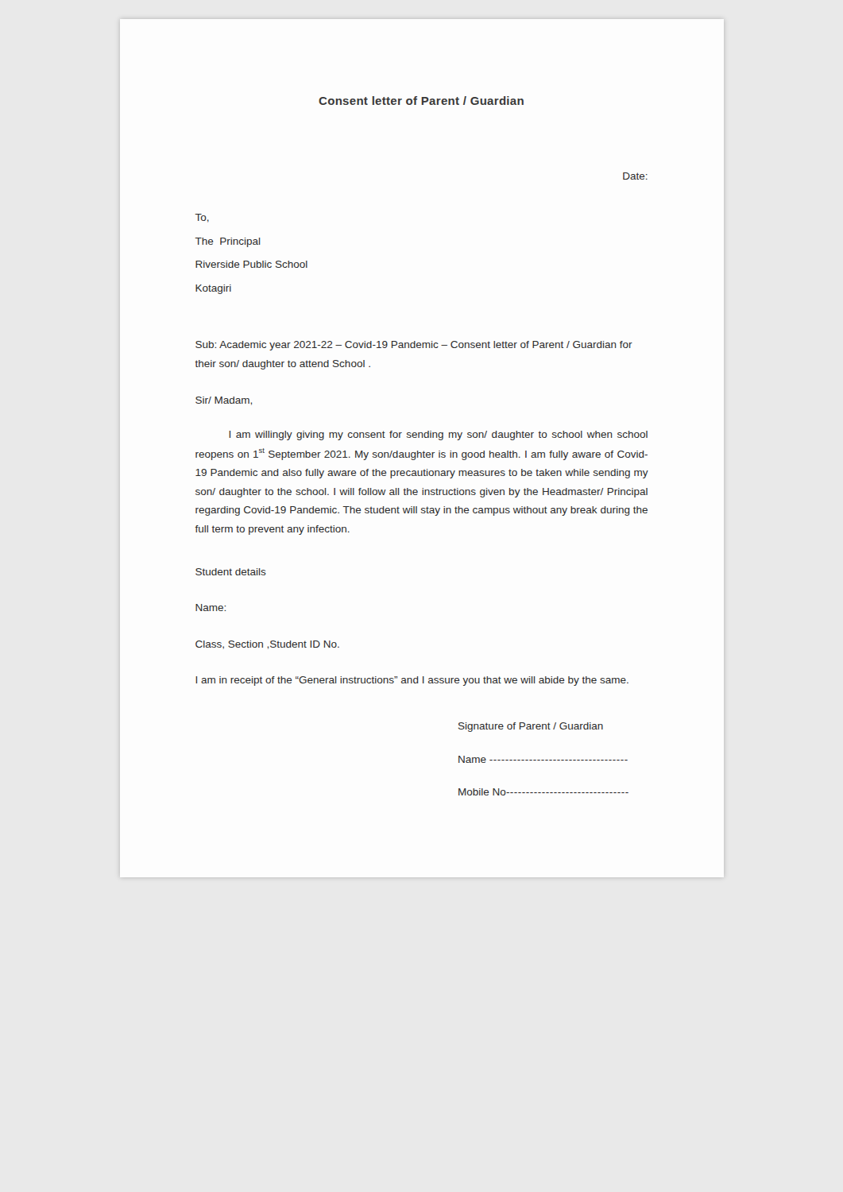Consent letter of Parent / Guardian
Date:
To,
The Principal
Riverside Public School
Kotagiri
Sub: Academic year 2021-22 – Covid-19 Pandemic – Consent letter of Parent / Guardian for their son/ daughter to attend School .
Sir/ Madam,
I am willingly giving my consent for sending my son/ daughter to school when school reopens on 1st September 2021. My son/daughter is in good health. I am fully aware of Covid-19 Pandemic and also fully aware of the precautionary measures to be taken while sending my son/ daughter to the school. I will follow all the instructions given by the Headmaster/ Principal regarding Covid-19 Pandemic. The student will stay in the campus without any break during the full term to prevent any infection.
Student details
Name:
Class, Section ,Student ID No.
I am in receipt of the “General instructions” and I assure you that we will abide by the same.
Signature of Parent / Guardian
Name -----------------------------------
Mobile No-------------------------------